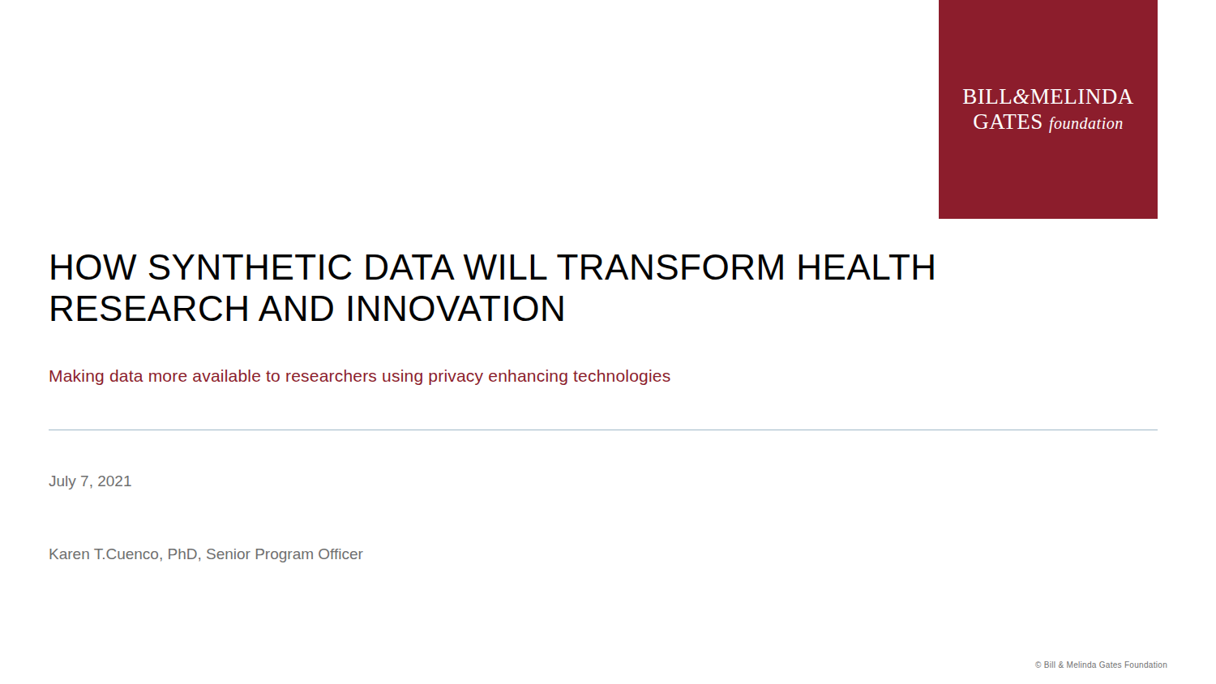BILL&MELINDA
GATES foundation
HOW SYNTHETIC DATA WILL TRANSFORM HEALTH RESEARCH AND INNOVATION
Making data more available to researchers using privacy enhancing technologies
July 7, 2021
Karen T.Cuenco, PhD, Senior Program Officer
© Bill & Melinda Gates Foundation